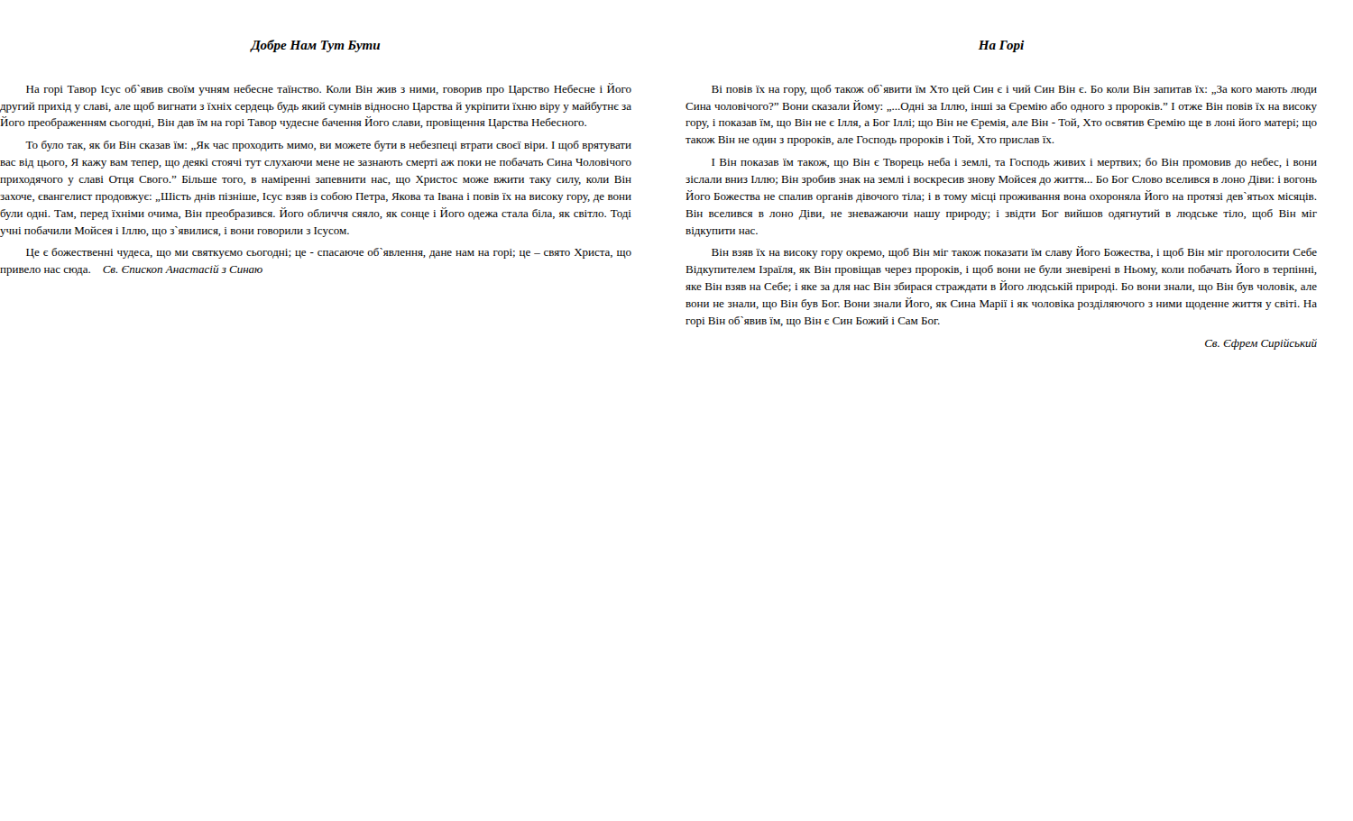Добре Нам Тут Бути
На горі Тавор Ісус об`явив своїм учням небесне таїнство. Коли Він жив з ними, говорив про Царство Небесне і Його другий прихід у славі, але щоб вигнати з їхніх сердець будь який сумнів відносно Царства й укріпити їхню віру у майбутнє за Його преображенням сьогодні, Він дав їм на горі Тавор чудесне бачення Його слави, провіщення Царства Небесного.
То було так, як би Він сказав їм: „Як час проходить мимо, ви можете бути в небезпеці втрати своєї віри. І щоб врятувати вас від цього, Я кажу вам тепер, що деякі стоячі тут слухаючи мене не зазнають смерті аж поки не побачать Сина Чоловічого приходячого у славі Отця Свого.” Більше того, в наміренні запевнити нас, що Христос може вжити таку силу, коли Він захоче, євангелист продовжує: „Шість днів пізніше, Ісус взяв із собою Петра, Якова та Івана і повів їх на високу гору, де вони були одні. Там, перед їхніми очима, Він преобразився. Його обличчя сяяло, як сонце і Його одежа стала біла, як світло. Тоді учні побачили Мойсея і Іллю, що з`явилися, і вони говорили з Ісусом.
Це є божественні чудеса, що ми святкуємо сьогодні; це - спасаюче об`явлення, дане нам на горі; це – свято Христа, що привело нас сюда. Св. Єпископ Анастасій з Синаю
На Горі
Ві повів їх на гору, щоб також об`явити їм Хто цей Син є і чий Син Він є. Бо коли Він запитав їх: „За кого мають люди Сина чоловічого?” Вони сказали Йому: „...Одні за Іллю, інші за Єремію або одного з пророків.” І отже Він повів їх на високу гору, і показав їм, що Він не є Ілля, а Бог Іллі; що Він не Єремія, але Він - Той, Хто освятив Єремію ще в лоні його матері; що також Він не один з пророків, але Господь пророків і Той, Хто прислав їх.
І Він показав їм також, що Він є Творець неба і землі, та Господь живих і мертвих; бо Він промовив до небес, і вони зіслали вниз Іллю; Він зробив знак на землі і воскресив знову Мойсея до життя... Бо Бог Слово вселився в лоно Діви: і вогонь Його Божества не спалив органів дівочого тіла; і в тому місці проживання вона охороняла Його на протязі дев`ятьох місяців. Він вселився в лоно Діви, не зневажаючи нашу природу; і звідти Бог вийшов одягнутий в людське тіло, щоб Він міг відкупити нас.
Він взяв їх на високу гору окремо, щоб Він міг також показати їм славу Його Божества, і щоб Він міг проголосити Себе Відкупителем Ізраїля, як Він провіщав через пророків, і щоб вони не були зневірені в Ньому, коли побачать Його в терпінні, яке Він взяв на Себе; і яке за для нас Він збирася страждати в Його людській природі. Бо вони знали, що Він був чоловік, але вони не знали, що Він був Бог. Вони знали Його, як Сина Марії і як чоловіка розділяючого з ними щоденне життя у світі. На горі Він об`явив їм, що Він є Син Божий і Сам Бог.
Св. Єфрем Сирійський